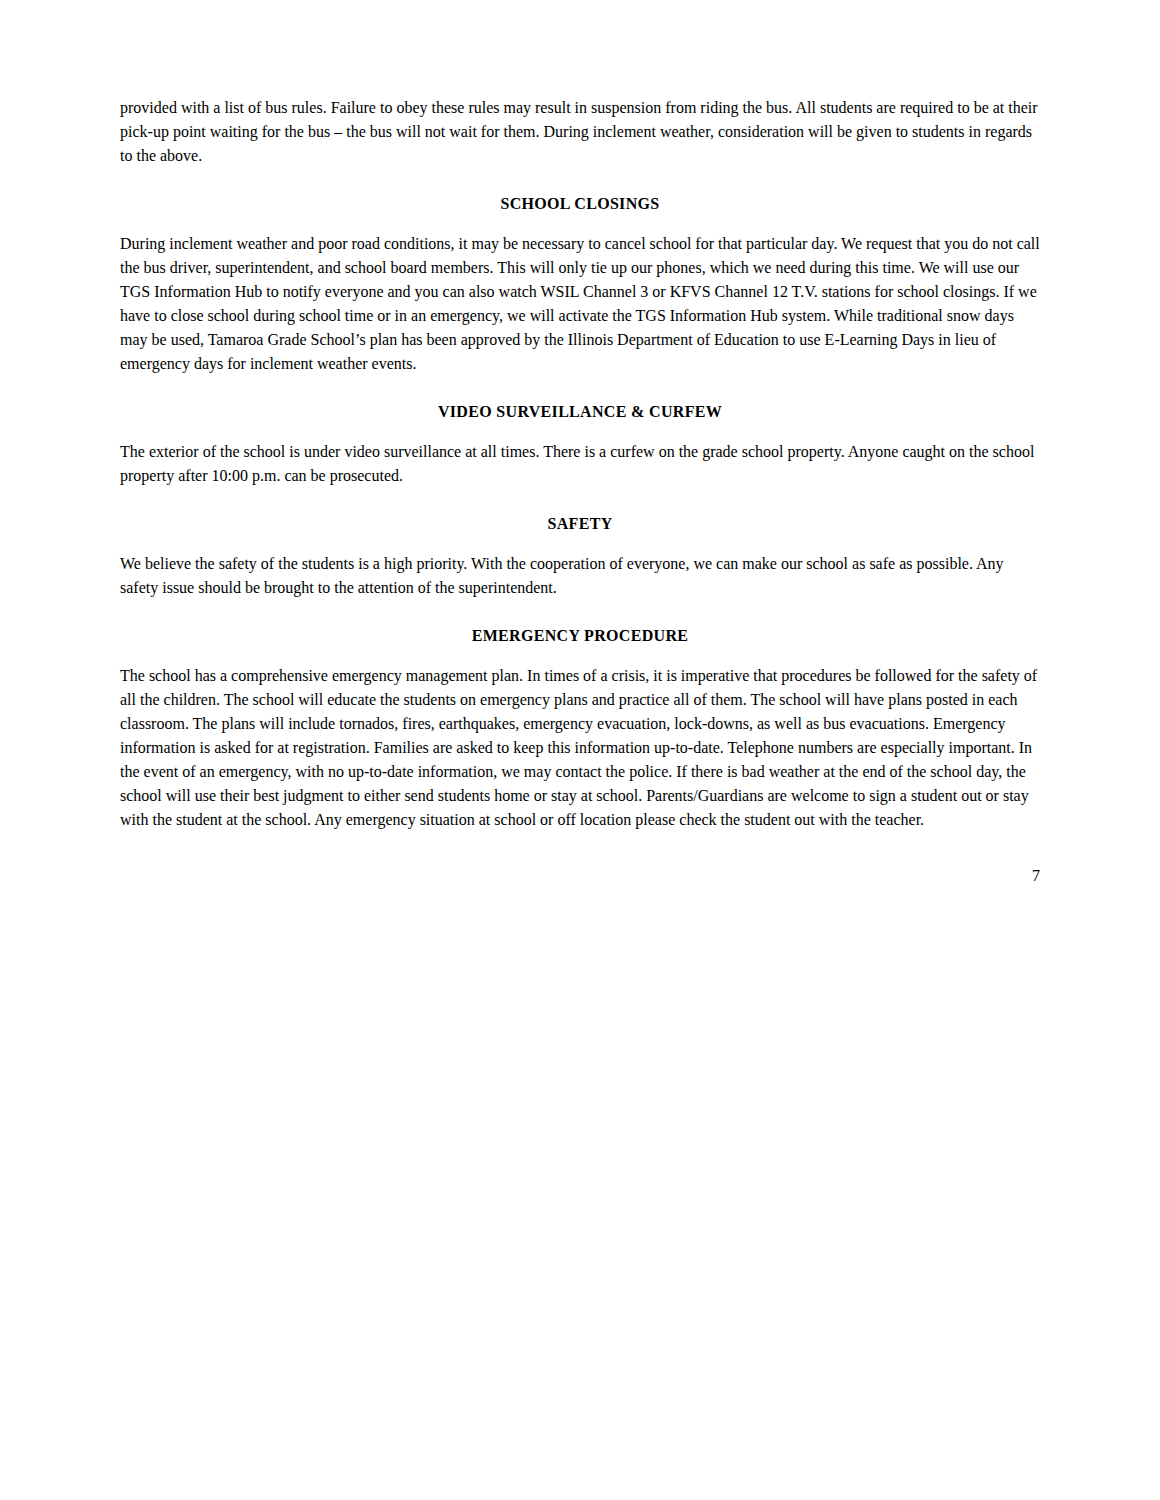provided with a list of bus rules. Failure to obey these rules may result in suspension from riding the bus. All students are required to be at their pick-up point waiting for the bus – the bus will not wait for them. During inclement weather, consideration will be given to students in regards to the above.
SCHOOL CLOSINGS
During inclement weather and poor road conditions, it may be necessary to cancel school for that particular day. We request that you do not call the bus driver, superintendent, and school board members. This will only tie up our phones, which we need during this time. We will use our TGS Information Hub to notify everyone and you can also watch WSIL Channel 3 or KFVS Channel 12 T.V. stations for school closings. If we have to close school during school time or in an emergency, we will activate the TGS Information Hub system. While traditional snow days may be used, Tamaroa Grade School’s plan has been approved by the Illinois Department of Education to use E-Learning Days in lieu of emergency days for inclement weather events.
VIDEO SURVEILLANCE & CURFEW
The exterior of the school is under video surveillance at all times. There is a curfew on the grade school property. Anyone caught on the school property after 10:00 p.m. can be prosecuted.
SAFETY
We believe the safety of the students is a high priority. With the cooperation of everyone, we can make our school as safe as possible. Any safety issue should be brought to the attention of the superintendent.
EMERGENCY PROCEDURE
The school has a comprehensive emergency management plan. In times of a crisis, it is imperative that procedures be followed for the safety of all the children. The school will educate the students on emergency plans and practice all of them. The school will have plans posted in each classroom. The plans will include tornados, fires, earthquakes, emergency evacuation, lock-downs, as well as bus evacuations. Emergency information is asked for at registration. Families are asked to keep this information up-to-date. Telephone numbers are especially important. In the event of an emergency, with no up-to-date information, we may contact the police. If there is bad weather at the end of the school day, the school will use their best judgment to either send students home or stay at school. Parents/Guardians are welcome to sign a student out or stay with the student at the school. Any emergency situation at school or off location please check the student out with the teacher.
7